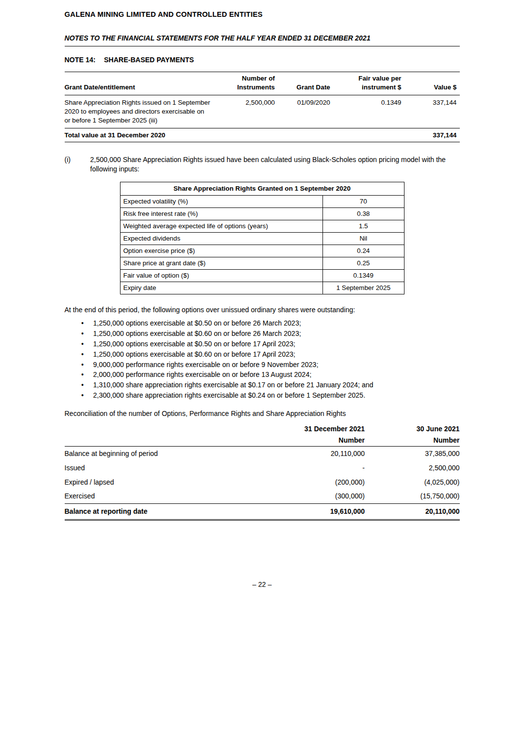GALENA MINING LIMITED AND CONTROLLED ENTITIES
NOTES TO THE FINANCIAL STATEMENTS FOR THE HALF YEAR ENDED 31 DECEMBER 2021
NOTE 14: SHARE-BASED PAYMENTS
| Grant Date/entitlement | Number of Instruments | Grant Date | Fair value per instrument $ | Value $ |
| --- | --- | --- | --- | --- |
| Share Appreciation Rights issued on 1 September 2020 to employees and directors exercisable on or before 1 September 2025 (iii) | 2,500,000 | 01/09/2020 | 0.1349 | 337,144 |
| Total value at 31 December 2020 | | | | 337,144 |
(i)
2,500,000 Share Appreciation Rights issued have been calculated using Black-Scholes option pricing model with the following inputs:
| Share Appreciation Rights Granted on 1 September 2020 |
| --- |
| Expected volatility (%) | 70 |
| Risk free interest rate (%) | 0.38 |
| Weighted average expected life of options (years) | 1.5 |
| Expected dividends | Nil |
| Option exercise price ($) | 0.24 |
| Share price at grant date ($) | 0.25 |
| Fair value of option ($) | 0.1349 |
| Expiry date | 1 September 2025 |
At the end of this period, the following options over unissued ordinary shares were outstanding:
1,250,000 options exercisable at $0.50 on or before 26 March 2023;
1,250,000 options exercisable at $0.60 on or before 26 March 2023;
1,250,000 options exercisable at $0.50 on or before 17 April 2023;
1,250,000 options exercisable at $0.60 on or before 17 April 2023;
9,000,000 performance rights exercisable on or before 9 November 2023;
2,000,000 performance rights exercisable on or before 13 August 2024;
1,310,000 share appreciation rights exercisable at $0.17 on or before 21 January 2024; and
2,300,000 share appreciation rights exercisable at $0.24 on or before 1 September 2025.
Reconciliation of the number of Options, Performance Rights and Share Appreciation Rights
| | 31 December 2021 | 30 June 2021 |
| --- | --- | --- |
| | Number | Number |
| Balance at beginning of period | 20,110,000 | 37,385,000 |
| Issued | - | 2,500,000 |
| Expired / lapsed | (200,000) | (4,025,000) |
| Exercised | (300,000) | (15,750,000) |
| Balance at reporting date | 19,610,000 | 20,110,000 |
– 22 –